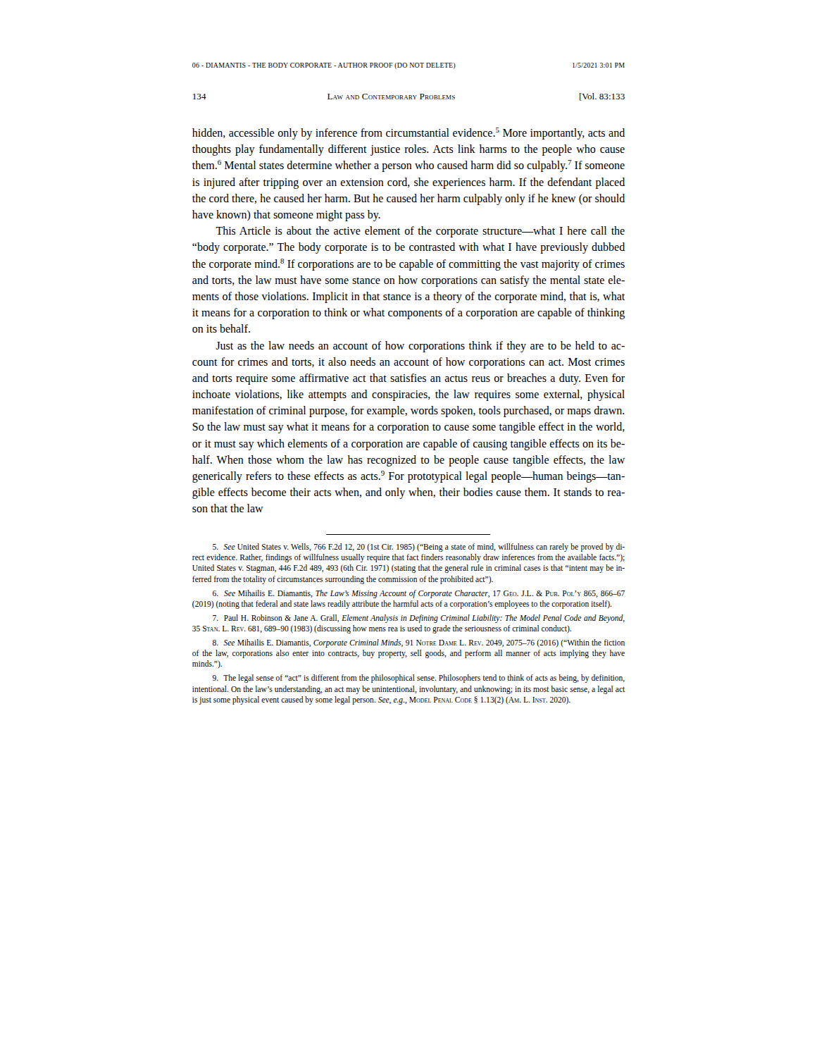06 - Diamantis - The Body Corporate - Author Proof (Do Not Delete) 1/5/2021 3:01 PM
134 Law and Contemporary Problems [Vol. 83:133
hidden, accessible only by inference from circumstantial evidence.5 More importantly, acts and thoughts play fundamentally different justice roles. Acts link harms to the people who cause them.6 Mental states determine whether a person who caused harm did so culpably.7 If someone is injured after tripping over an extension cord, she experiences harm. If the defendant placed the cord there, he caused her harm. But he caused her harm culpably only if he knew (or should have known) that someone might pass by.
This Article is about the active element of the corporate structure—what I here call the “body corporate.” The body corporate is to be contrasted with what I have previously dubbed the corporate mind.8 If corporations are to be capable of committing the vast majority of crimes and torts, the law must have some stance on how corporations can satisfy the mental state elements of those violations. Implicit in that stance is a theory of the corporate mind, that is, what it means for a corporation to think or what components of a corporation are capable of thinking on its behalf.
Just as the law needs an account of how corporations think if they are to be held to account for crimes and torts, it also needs an account of how corporations can act. Most crimes and torts require some affirmative act that satisfies an actus reus or breaches a duty. Even for inchoate violations, like attempts and conspiracies, the law requires some external, physical manifestation of criminal purpose, for example, words spoken, tools purchased, or maps drawn. So the law must say what it means for a corporation to cause some tangible effect in the world, or it must say which elements of a corporation are capable of causing tangible effects on its behalf. When those whom the law has recognized to be people cause tangible effects, the law generically refers to these effects as acts.9 For prototypical legal people—human beings—tangible effects become their acts when, and only when, their bodies cause them. It stands to reason that the law
5. See United States v. Wells, 766 F.2d 12, 20 (1st Cir. 1985) (“Being a state of mind, willfulness can rarely be proved by direct evidence. Rather, findings of willfulness usually require that fact finders reasonably draw inferences from the available facts.”); United States v. Stagman, 446 F.2d 489, 493 (6th Cir. 1971) (stating that the general rule in criminal cases is that “intent may be inferred from the totality of circumstances surrounding the commission of the prohibited act”).
6. See Mihailis E. Diamantis, The Law’s Missing Account of Corporate Character, 17 Geo. J.L. & Pub. Pol’y 865, 866–67 (2019) (noting that federal and state laws readily attribute the harmful acts of a corporation’s employees to the corporation itself).
7. Paul H. Robinson & Jane A. Grall, Element Analysis in Defining Criminal Liability: The Model Penal Code and Beyond, 35 Stan. L. Rev. 681, 689–90 (1983) (discussing how mens rea is used to grade the seriousness of criminal conduct).
8. See Mihailis E. Diamantis, Corporate Criminal Minds, 91 Notre Dame L. Rev. 2049, 2075–76 (2016) (“Within the fiction of the law, corporations also enter into contracts, buy property, sell goods, and perform all manner of acts implying they have minds.”).
9. The legal sense of “act” is different from the philosophical sense. Philosophers tend to think of acts as being, by definition, intentional. On the law’s understanding, an act may be unintentional, involuntary, and unknowing; in its most basic sense, a legal act is just some physical event caused by some legal person. See, e.g., Model Penal Code § 1.13(2) (Am. L. Inst. 2020).